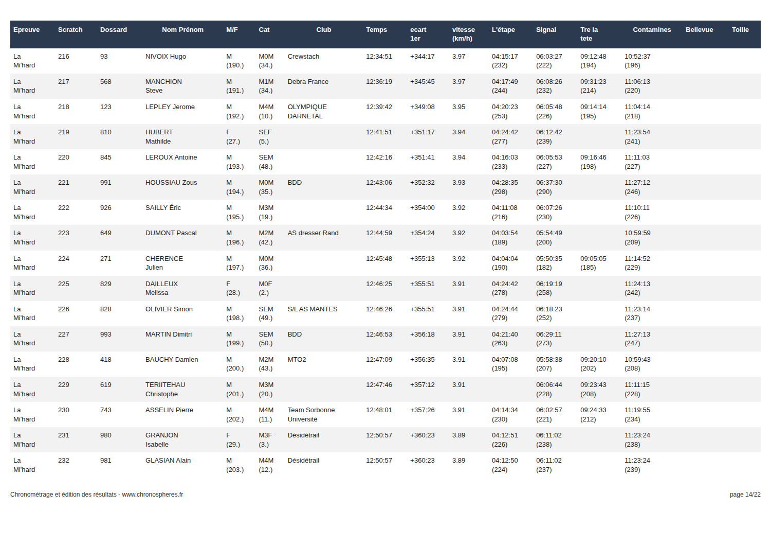| Epreuve | Scratch | Dossard | Nom Prénom | M/F | Cat | Club | Temps | ecart 1er | vitesse (km/h) | L'étape | Signal | Tre la tete | Contamines | Bellevue | Toille |
| --- | --- | --- | --- | --- | --- | --- | --- | --- | --- | --- | --- | --- | --- | --- | --- |
| La Mi'hard | 216 | 93 | NIVOIX Hugo | M (190.) | M0M (34.) | Crewstach | 12:34:51 | +344:17 | 3.97 | 04:15:17 (232) | 06:03:27 (222) | 09:12:48 (194) | 10:52:37 (196) | | |
| La Mi'hard | 217 | 568 | MANCHION Steve | M (191.) | M1M (34.) | Debra France | 12:36:19 | +345:45 | 3.97 | 04:17:49 (244) | 06:08:26 (232) | 09:31:23 (214) | 11:06:13 (220) | | |
| La Mi'hard | 218 | 123 | LEPLEY Jerome | M (192.) | M4M (10.) | OLYMPIQUE DARNETAL | 12:39:42 | +349:08 | 3.95 | 04:20:23 (253) | 06:05:48 (226) | 09:14:14 (195) | 11:04:14 (218) | | |
| La Mi'hard | 219 | 810 | HUBERT Mathilde | F (27.) | SEF (5.) | | 12:41:51 | +351:17 | 3.94 | 04:24:42 (277) | 06:12:42 (239) | | 11:23:54 (241) | | |
| La Mi'hard | 220 | 845 | LEROUX Antoine | M (193.) | SEM (48.) | | 12:42:16 | +351:41 | 3.94 | 04:16:03 (233) | 06:05:53 (227) | 09:16:46 (198) | 11:11:03 (227) | | |
| La Mi'hard | 221 | 991 | HOUSSIAU Zous | M (194.) | M0M (35.) | BDD | 12:43:06 | +352:32 | 3.93 | 04:28:35 (298) | 06:37:30 (290) | | 11:27:12 (246) | | |
| La Mi'hard | 222 | 926 | SAILLY Éric | M (195.) | M3M (19.) | | 12:44:34 | +354:00 | 3.92 | 04:11:08 (216) | 06:07:26 (230) | | 11:10:11 (226) | | |
| La Mi'hard | 223 | 649 | DUMONT Pascal | M (196.) | M2M (42.) | AS dresser Rand | 12:44:59 | +354:24 | 3.92 | 04:03:54 (189) | 05:54:49 (200) | | 10:59:59 (209) | | |
| La Mi'hard | 224 | 271 | CHERENCE Julien | M (197.) | M0M (36.) | | 12:45:48 | +355:13 | 3.92 | 04:04:04 (190) | 05:50:35 (182) | 09:05:05 (185) | 11:14:52 (229) | | |
| La Mi'hard | 225 | 829 | DAILLEUX Melissa | F (28.) | M0F (2.) | | 12:46:25 | +355:51 | 3.91 | 04:24:42 (278) | 06:19:19 (258) | | 11:24:13 (242) | | |
| La Mi'hard | 226 | 828 | OLIVIER Simon | M (198.) | SEM (49.) | S/L AS MANTES | 12:46:26 | +355:51 | 3.91 | 04:24:44 (279) | 06:18:23 (252) | | 11:23:14 (237) | | |
| La Mi'hard | 227 | 993 | MARTIN Dimitri | M (199.) | SEM (50.) | BDD | 12:46:53 | +356:18 | 3.91 | 04:21:40 (263) | 06:29:11 (273) | | 11:27:13 (247) | | |
| La Mi'hard | 228 | 418 | BAUCHY Damien | M (200.) | M2M (43.) | MTO2 | 12:47:09 | +356:35 | 3.91 | 04:07:08 (195) | 05:58:38 (207) | 09:20:10 (202) | 10:59:43 (208) | | |
| La Mi'hard | 229 | 619 | TERIITEHAU Christophe | M (201.) | M3M (20.) | | 12:47:46 | +357:12 | 3.91 | | 06:06:44 (228) | 09:23:43 (208) | 11:11:15 (228) | | |
| La Mi'hard | 230 | 743 | ASSELIN Pierre | M (202.) | M4M (11.) | Team Sorbonne Université | 12:48:01 | +357:26 | 3.91 | 04:14:34 (230) | 06:02:57 (221) | 09:24:33 (212) | 11:19:55 (234) | | |
| La Mi'hard | 231 | 980 | GRANJON Isabelle | F (29.) | M3F (3.) | Désidétrail | 12:50:57 | +360:23 | 3.89 | 04:12:51 (226) | 06:11:02 (238) | | 11:23:24 (238) | | |
| La Mi'hard | 232 | 981 | GLASIAN Alain | M (203.) | M4M (12.) | Désidétrail | 12:50:57 | +360:23 | 3.89 | 04:12:50 (224) | 06:11:02 (237) | | 11:23:24 (239) | | |
Chronométrage et édition des résultats - www.chronospheres.fr
page 14/22